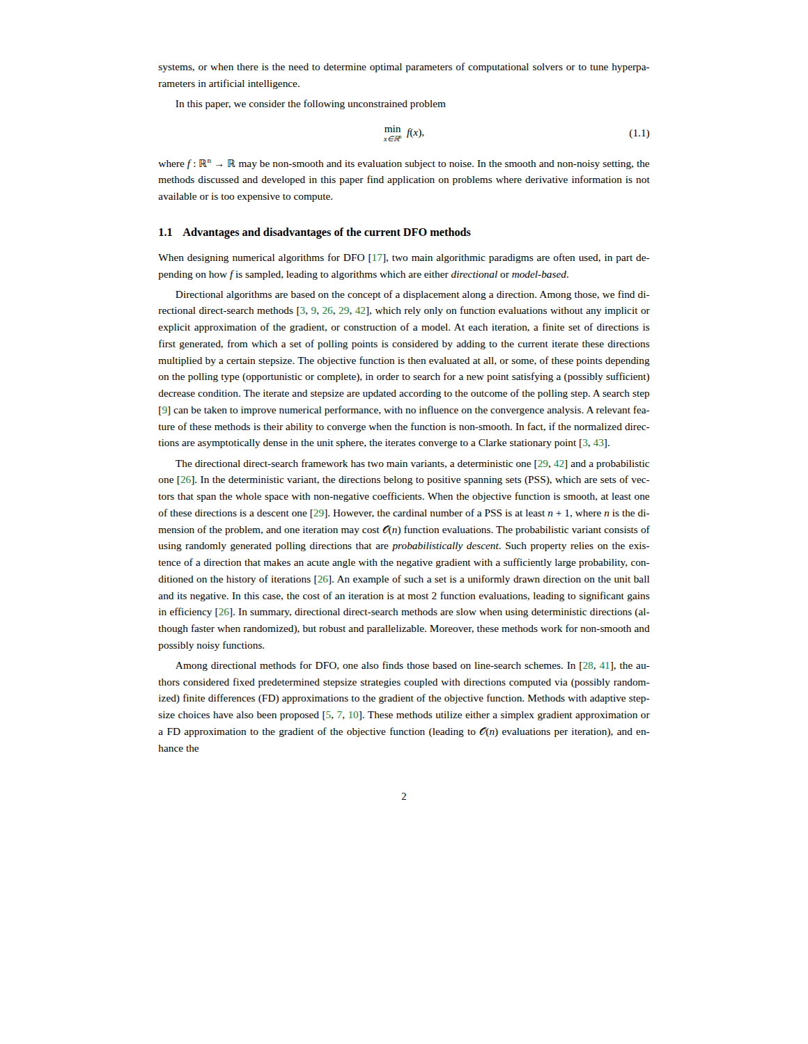systems, or when there is the need to determine optimal parameters of computational solvers or to tune hyperparameters in artificial intelligence.
In this paper, we consider the following unconstrained problem
min x∈ℝn f(x), (1.1)
where f : ℝn → ℝ may be non-smooth and its evaluation subject to noise. In the smooth and non-noisy setting, the methods discussed and developed in this paper find application on problems where derivative information is not available or is too expensive to compute.
1.1 Advantages and disadvantages of the current DFO methods
When designing numerical algorithms for DFO [17], two main algorithmic paradigms are often used, in part depending on how f is sampled, leading to algorithms which are either directional or model-based.
Directional algorithms are based on the concept of a displacement along a direction. Among those, we find directional direct-search methods [3, 9, 26, 29, 42], which rely only on function evaluations without any implicit or explicit approximation of the gradient, or construction of a model. At each iteration, a finite set of directions is first generated, from which a set of polling points is considered by adding to the current iterate these directions multiplied by a certain stepsize. The objective function is then evaluated at all, or some, of these points depending on the polling type (opportunistic or complete), in order to search for a new point satisfying a (possibly sufficient) decrease condition. The iterate and stepsize are updated according to the outcome of the polling step. A search step [9] can be taken to improve numerical performance, with no influence on the convergence analysis. A relevant feature of these methods is their ability to converge when the function is non-smooth. In fact, if the normalized directions are asymptotically dense in the unit sphere, the iterates converge to a Clarke stationary point [3, 43].
The directional direct-search framework has two main variants, a deterministic one [29, 42] and a probabilistic one [26]. In the deterministic variant, the directions belong to positive spanning sets (PSS), which are sets of vectors that span the whole space with non-negative coefficients. When the objective function is smooth, at least one of these directions is a descent one [29]. However, the cardinal number of a PSS is at least n + 1, where n is the dimension of the problem, and one iteration may cost 𝒪(n) function evaluations. The probabilistic variant consists of using randomly generated polling directions that are probabilistically descent. Such property relies on the existence of a direction that makes an acute angle with the negative gradient with a sufficiently large probability, conditioned on the history of iterations [26]. An example of such a set is a uniformly drawn direction on the unit ball and its negative. In this case, the cost of an iteration is at most 2 function evaluations, leading to significant gains in efficiency [26]. In summary, directional direct-search methods are slow when using deterministic directions (although faster when randomized), but robust and parallelizable. Moreover, these methods work for non-smooth and possibly noisy functions.
Among directional methods for DFO, one also finds those based on line-search schemes. In [28, 41], the authors considered fixed predetermined stepsize strategies coupled with directions computed via (possibly randomized) finite differences (FD) approximations to the gradient of the objective function. Methods with adaptive stepsize choices have also been proposed [5, 7, 10]. These methods utilize either a simplex gradient approximation or a FD approximation to the gradient of the objective function (leading to 𝒪(n) evaluations per iteration), and enhance the
2